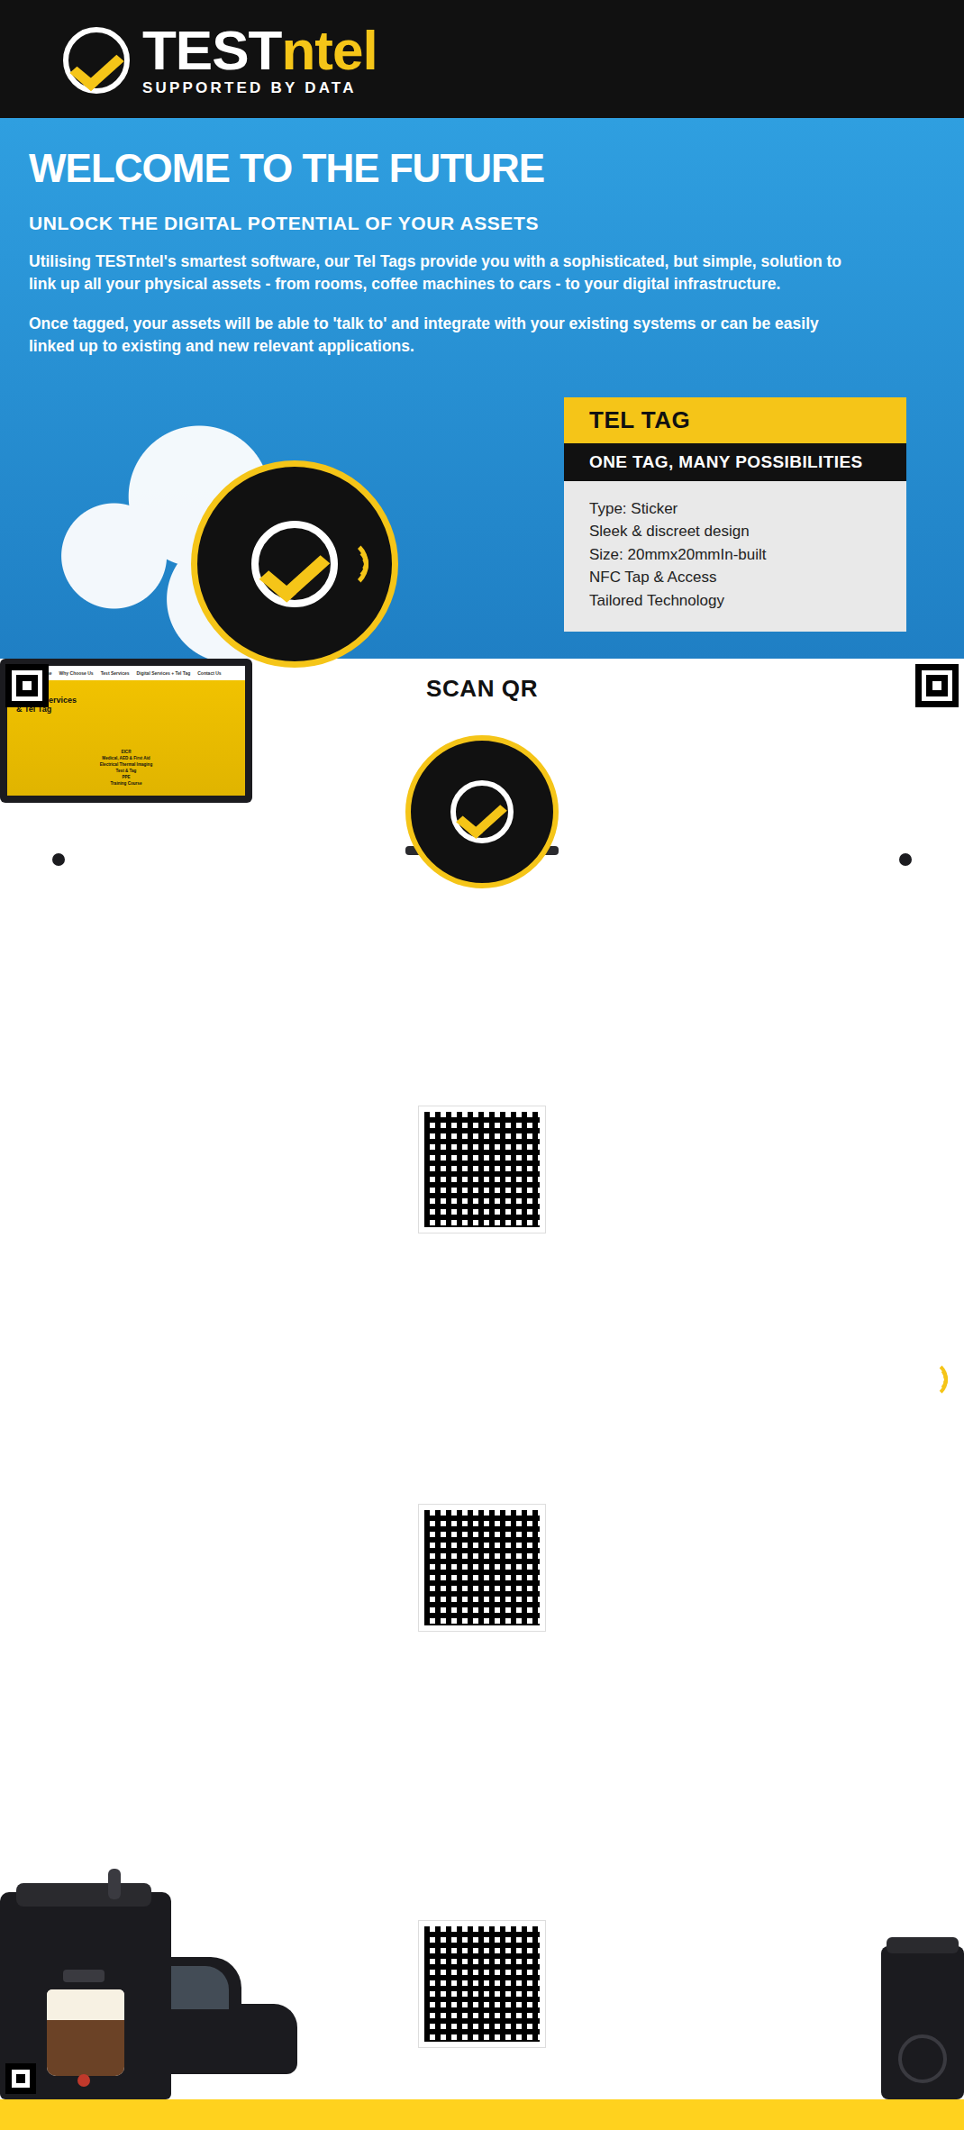TESTntel
SUPPORTED BY DATA
WELCOME TO THE FUTURE
UNLOCK THE DIGITAL POTENTIAL OF YOUR ASSETS
Utilising TESTntel's smartest software, our Tel Tags provide you with a sophisticated, but simple, solution to link up all your physical assets - from rooms, coffee machines to cars - to your digital infrastructure.
Once tagged, your assets will be able to 'talk to' and integrate with your existing systems or can be easily linked up to existing and new relevant applications.
TEL TAG
ONE TAG, MANY POSSIBILITIES
Type: Sticker
Sleek & discreet design
Size: 20mmx20mmIn-built
NFC Tap & Access
Tailored Technology
SCAN QR
TESTntel Home Why Choose Us Test Services Digital Services + Tel Tag Contact Us
Digital Services
& Tel Tag
EICR
Medical, AED & First Aid
Electrical Thermal Imaging
Test & Tag
PPE
Training Course